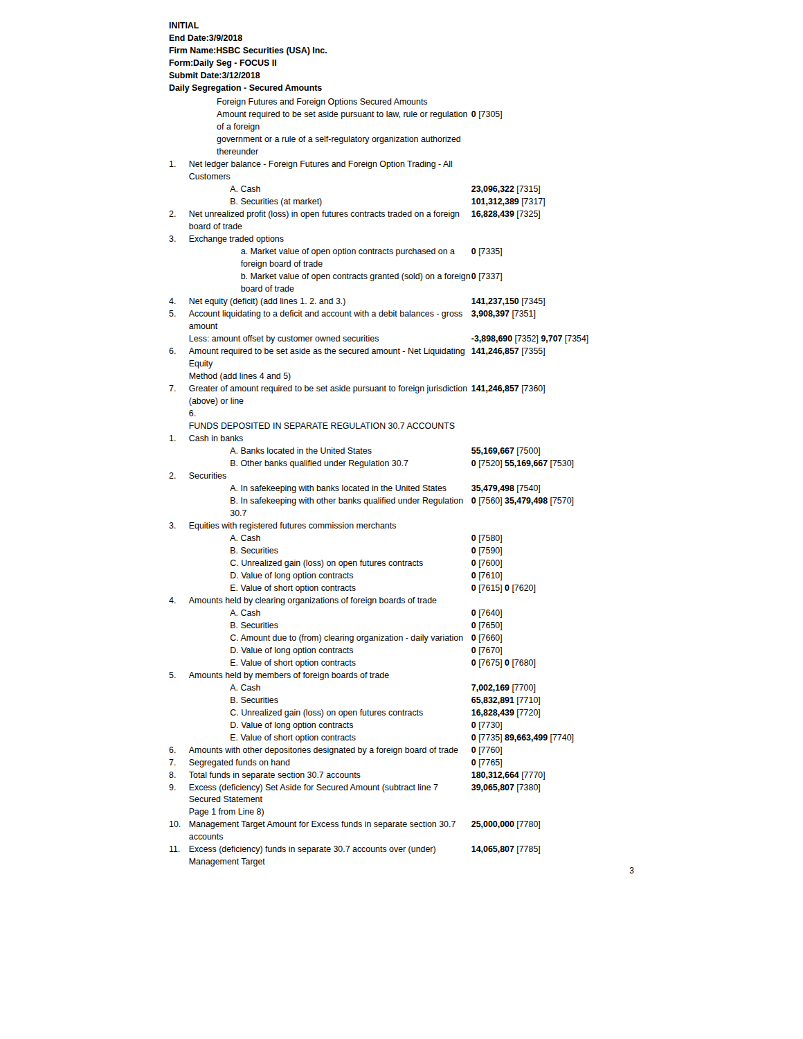INITIAL
End Date:3/9/2018
Firm Name:HSBC Securities (USA) Inc.
Form:Daily Seg - FOCUS II
Submit Date:3/12/2018
Daily Segregation - Secured Amounts
| | Foreign Futures and Foreign Options Secured Amounts | |
| | Amount required to be set aside pursuant to law, rule or regulation of a foreign | 0 [7305] |
| | government or a rule of a self-regulatory organization authorized thereunder | |
| 1. | Net ledger balance - Foreign Futures and Foreign Option Trading - All Customers | |
| | A. Cash | 23,096,322 [7315] |
| | B. Securities (at market) | 101,312,389 [7317] |
| 2. | Net unrealized profit (loss) in open futures contracts traded on a foreign board of trade | 16,828,439 [7325] |
| 3. | Exchange traded options | |
| | a. Market value of open option contracts purchased on a foreign board of trade | 0 [7335] |
| | b. Market value of open contracts granted (sold) on a foreign board of trade | 0 [7337] |
| 4. | Net equity (deficit) (add lines 1. 2. and 3.) | 141,237,150 [7345] |
| 5. | Account liquidating to a deficit and account with a debit balances - gross amount | 3,908,397 [7351] |
| | Less: amount offset by customer owned securities | -3,898,690 [7352] 9,707 [7354] |
| 6. | Amount required to be set aside as the secured amount - Net Liquidating Equity | 141,246,857 [7355] |
| | Method (add lines 4 and 5) | |
| 7. | Greater of amount required to be set aside pursuant to foreign jurisdiction (above) or line | 141,246,857 [7360] |
| | 6. | |
| | FUNDS DEPOSITED IN SEPARATE REGULATION 30.7 ACCOUNTS | |
| 1. | Cash in banks | |
| | A. Banks located in the United States | 55,169,667 [7500] |
| | B. Other banks qualified under Regulation 30.7 | 0 [7520] 55,169,667 [7530] |
| 2. | Securities | |
| | A. In safekeeping with banks located in the United States | 35,479,498 [7540] |
| | B. In safekeeping with other banks qualified under Regulation 30.7 | 0 [7560] 35,479,498 [7570] |
| 3. | Equities with registered futures commission merchants | |
| | A. Cash | 0 [7580] |
| | B. Securities | 0 [7590] |
| | C. Unrealized gain (loss) on open futures contracts | 0 [7600] |
| | D. Value of long option contracts | 0 [7610] |
| | E. Value of short option contracts | 0 [7615] 0 [7620] |
| 4. | Amounts held by clearing organizations of foreign boards of trade | |
| | A. Cash | 0 [7640] |
| | B. Securities | 0 [7650] |
| | C. Amount due to (from) clearing organization - daily variation | 0 [7660] |
| | D. Value of long option contracts | 0 [7670] |
| | E. Value of short option contracts | 0 [7675] 0 [7680] |
| 5. | Amounts held by members of foreign boards of trade | |
| | A. Cash | 7,002,169 [7700] |
| | B. Securities | 65,832,891 [7710] |
| | C. Unrealized gain (loss) on open futures contracts | 16,828,439 [7720] |
| | D. Value of long option contracts | 0 [7730] |
| | E. Value of short option contracts | 0 [7735] 89,663,499 [7740] |
| 6. | Amounts with other depositories designated by a foreign board of trade | 0 [7760] |
| 7. | Segregated funds on hand | 0 [7765] |
| 8. | Total funds in separate section 30.7 accounts | 180,312,664 [7770] |
| 9. | Excess (deficiency) Set Aside for Secured Amount (subtract line 7 Secured Statement | 39,065,807 [7380] |
| | Page 1 from Line 8) | |
| 10. | Management Target Amount for Excess funds in separate section 30.7 accounts | 25,000,000 [7780] |
| 11. | Excess (deficiency) funds in separate 30.7 accounts over (under) Management Target | 14,065,807 [7785] |
3